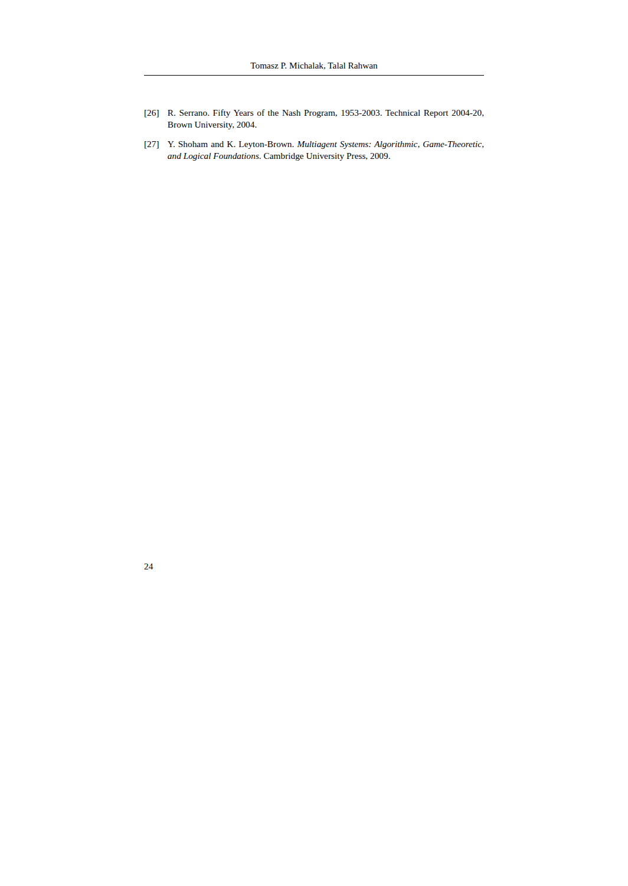Tomasz P. Michalak, Talal Rahwan
[26] R. Serrano. Fifty Years of the Nash Program, 1953-2003. Technical Report 2004-20, Brown University, 2004.
[27] Y. Shoham and K. Leyton-Brown. Multiagent Systems: Algorithmic, Game-Theoretic, and Logical Foundations. Cambridge University Press, 2009.
24